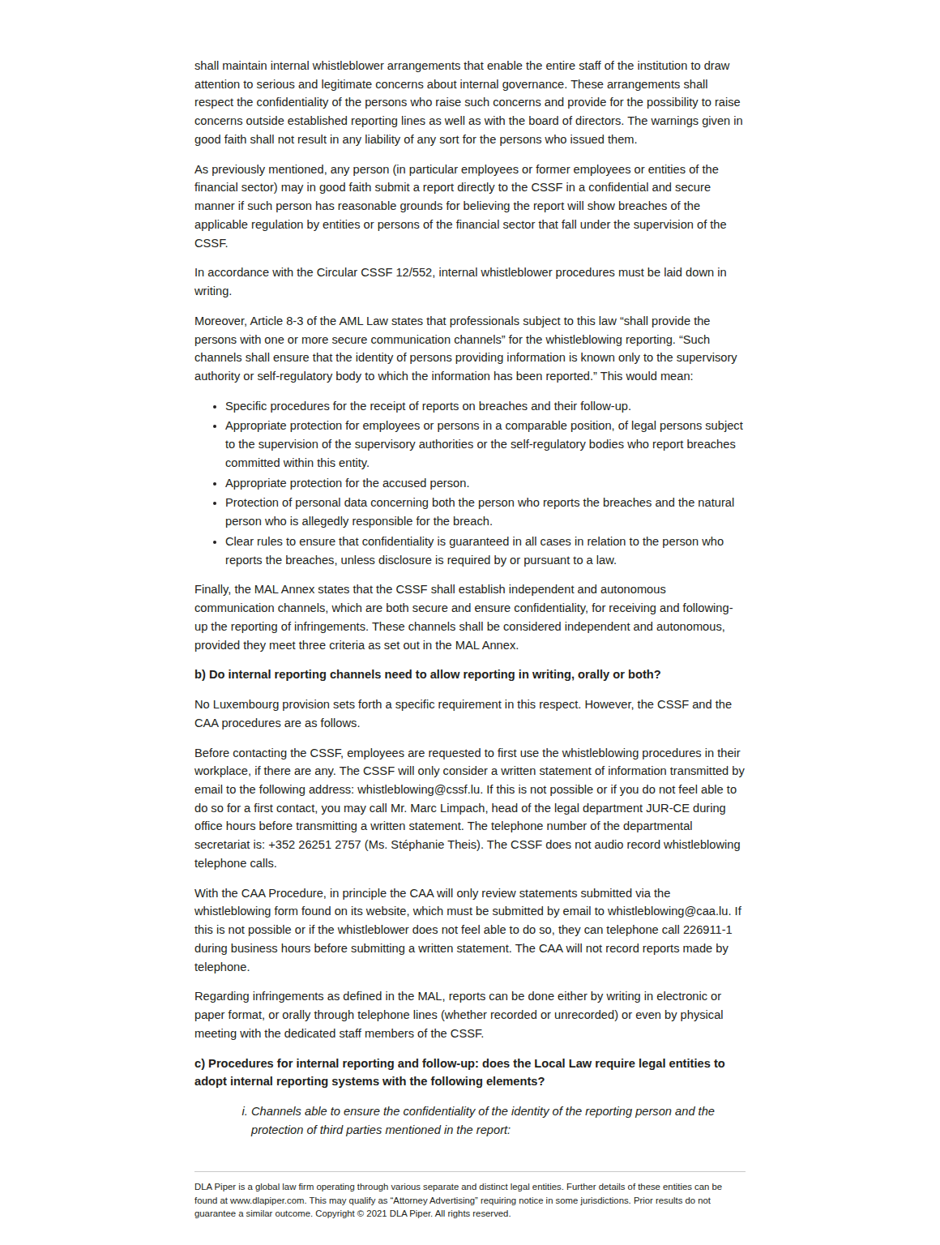shall maintain internal whistleblower arrangements that enable the entire staff of the institution to draw attention to serious and legitimate concerns about internal governance. These arrangements shall respect the confidentiality of the persons who raise such concerns and provide for the possibility to raise concerns outside established reporting lines as well as with the board of directors. The warnings given in good faith shall not result in any liability of any sort for the persons who issued them.
As previously mentioned, any person (in particular employees or former employees or entities of the financial sector) may in good faith submit a report directly to the CSSF in a confidential and secure manner if such person has reasonable grounds for believing the report will show breaches of the applicable regulation by entities or persons of the financial sector that fall under the supervision of the CSSF.
In accordance with the Circular CSSF 12/552, internal whistleblower procedures must be laid down in writing.
Moreover, Article 8-3 of the AML Law states that professionals subject to this law “shall provide the persons with one or more secure communication channels” for the whistleblowing reporting. “Such channels shall ensure that the identity of persons providing information is known only to the supervisory authority or self-regulatory body to which the information has been reported.” This would mean:
Specific procedures for the receipt of reports on breaches and their follow-up.
Appropriate protection for employees or persons in a comparable position, of legal persons subject to the supervision of the supervisory authorities or the self-regulatory bodies who report breaches committed within this entity.
Appropriate protection for the accused person.
Protection of personal data concerning both the person who reports the breaches and the natural person who is allegedly responsible for the breach.
Clear rules to ensure that confidentiality is guaranteed in all cases in relation to the person who reports the breaches, unless disclosure is required by or pursuant to a law.
Finally, the MAL Annex states that the CSSF shall establish independent and autonomous communication channels, which are both secure and ensure confidentiality, for receiving and following-up the reporting of infringements. These channels shall be considered independent and autonomous, provided they meet three criteria as set out in the MAL Annex.
b) Do internal reporting channels need to allow reporting in writing, orally or both?
No Luxembourg provision sets forth a specific requirement in this respect. However, the CSSF and the CAA procedures are as follows.
Before contacting the CSSF, employees are requested to first use the whistleblowing procedures in their workplace, if there are any. The CSSF will only consider a written statement of information transmitted by email to the following address: whistleblowing@cssf.lu. If this is not possible or if you do not feel able to do so for a first contact, you may call Mr. Marc Limpach, head of the legal department JUR-CE during office hours before transmitting a written statement. The telephone number of the departmental secretariat is: +352 26251 2757 (Ms. Stéphanie Theis). The CSSF does not audio record whistleblowing telephone calls.
With the CAA Procedure, in principle the CAA will only review statements submitted via the whistleblowing form found on its website, which must be submitted by email to whistleblowing@caa.lu. If this is not possible or if the whistleblower does not feel able to do so, they can telephone call 226911-1 during business hours before submitting a written statement. The CAA will not record reports made by telephone.
Regarding infringements as defined in the MAL, reports can be done either by writing in electronic or paper format, or orally through telephone lines (whether recorded or unrecorded) or even by physical meeting with the dedicated staff members of the CSSF.
c) Procedures for internal reporting and follow-up: does the Local Law require legal entities to adopt internal reporting systems with the following elements?
Channels able to ensure the confidentiality of the identity of the reporting person and the protection of third parties mentioned in the report:
DLA Piper is a global law firm operating through various separate and distinct legal entities. Further details of these entities can be found at www.dlapiper.com. This may qualify as “Attorney Advertising” requiring notice in some jurisdictions. Prior results do not guarantee a similar outcome. Copyright © 2021 DLA Piper. All rights reserved.